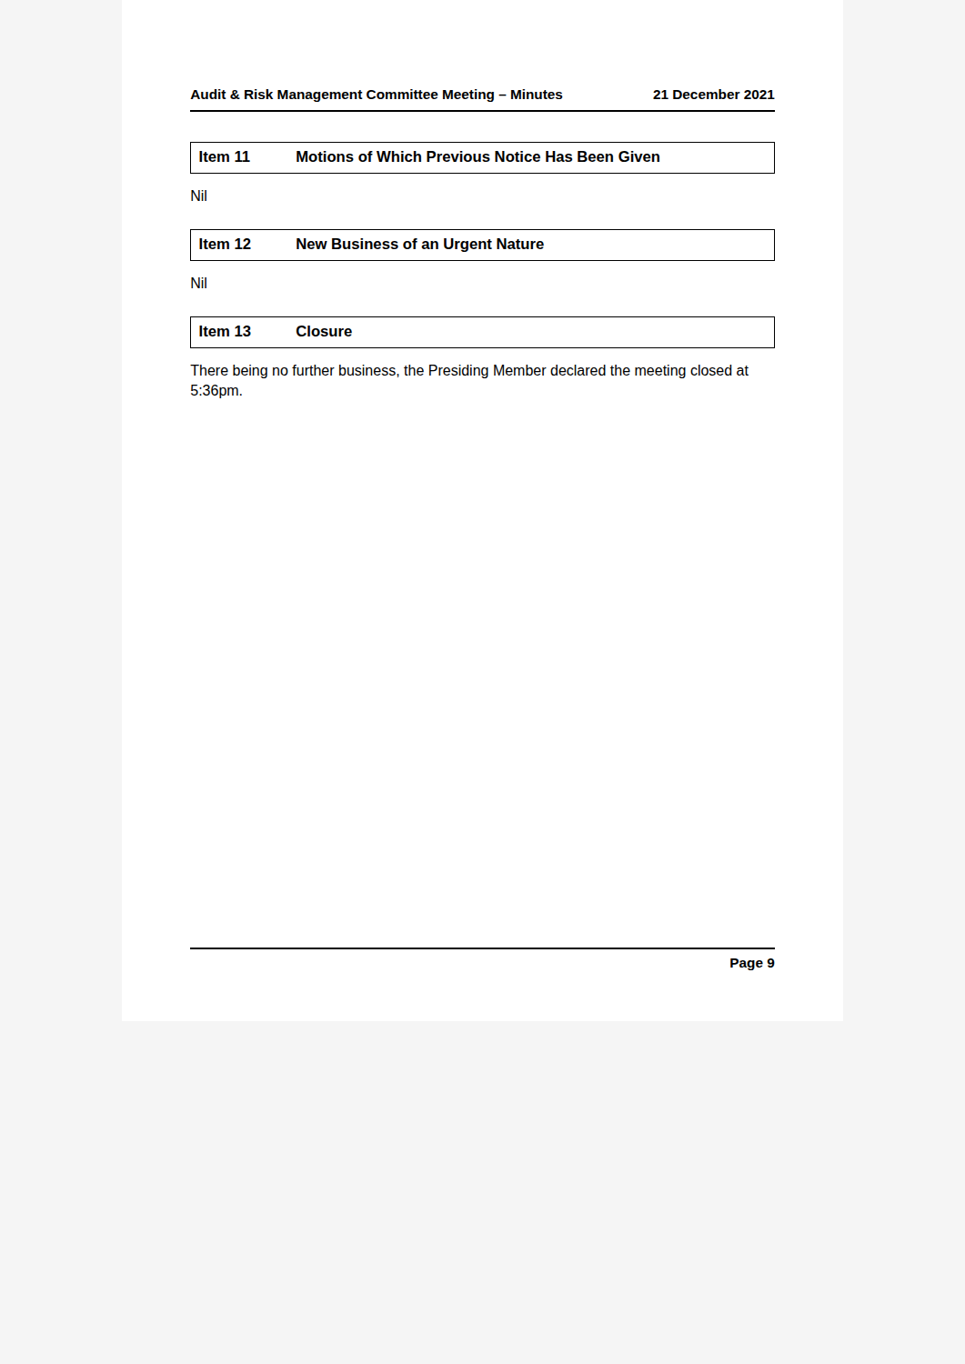Audit & Risk Management Committee Meeting – Minutes
21 December 2021
Item 11 Motions of Which Previous Notice Has Been Given
Nil
Item 12 New Business of an Urgent Nature
Nil
Item 13 Closure
There being no further business, the Presiding Member declared the meeting closed at 5:36pm.
Page 9